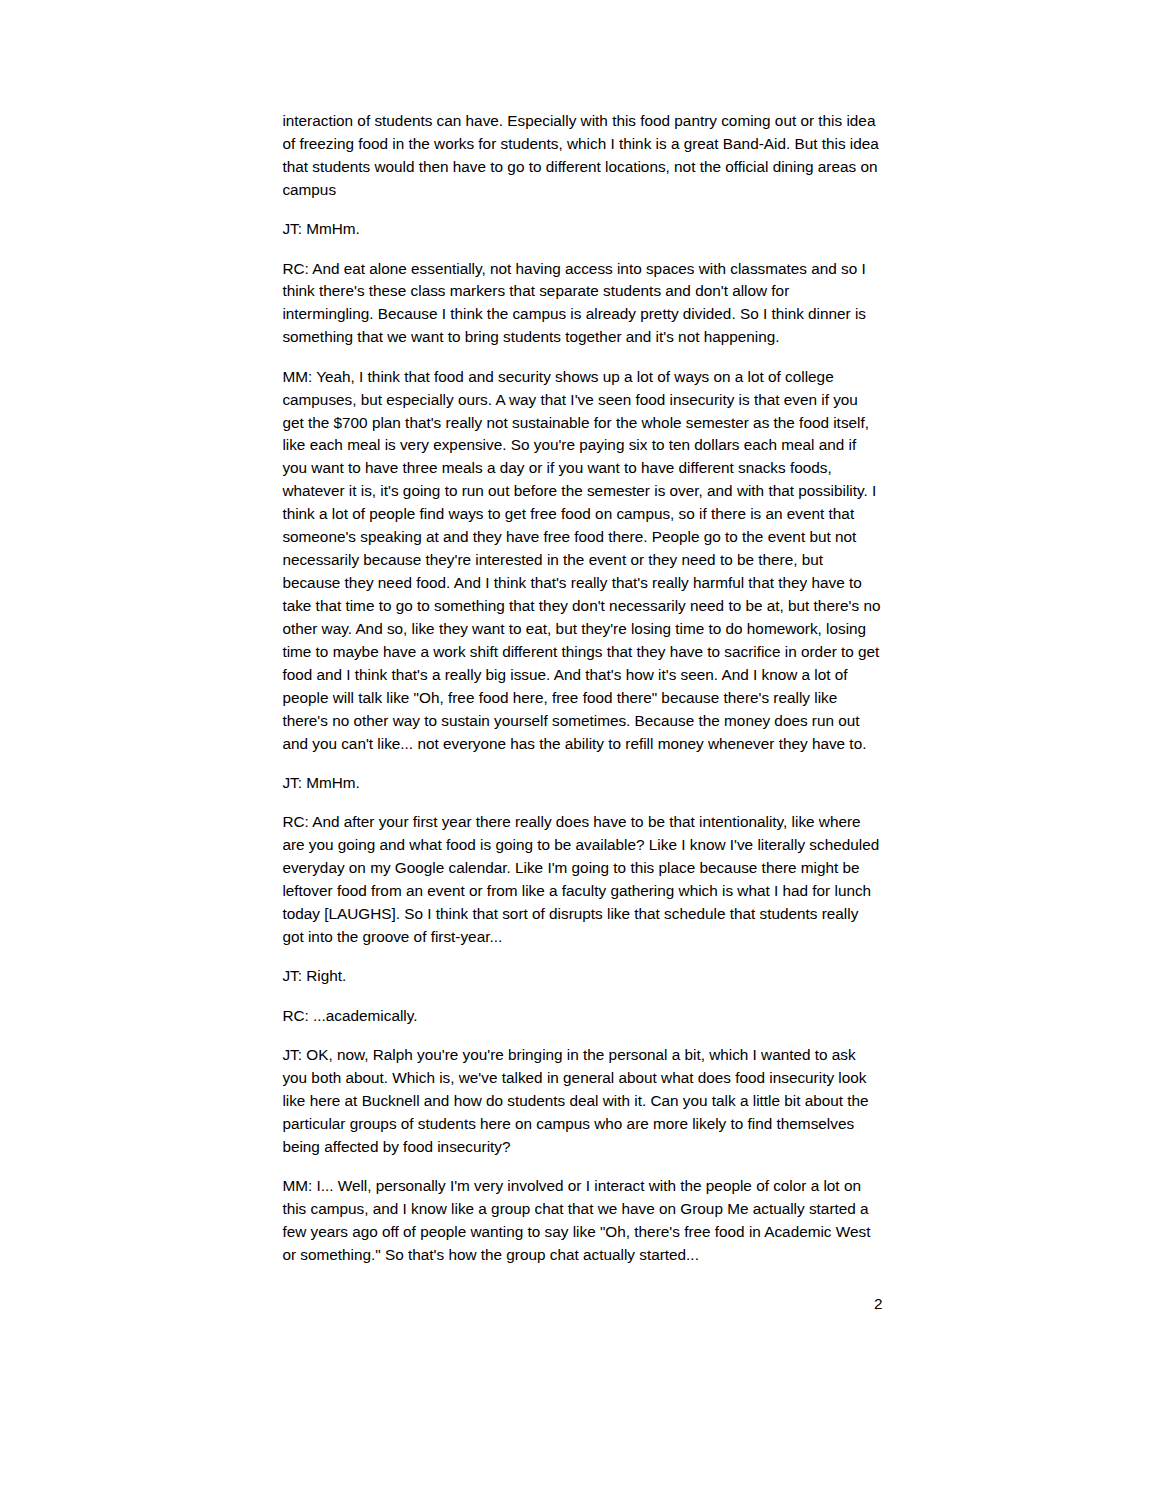interaction of students can have. Especially with this food pantry coming out or this idea of freezing food in the works for students, which I think is a great Band-Aid. But this idea that students would then have to go to different locations, not the official dining areas on campus
JT: MmHm.
RC: And eat alone essentially, not having access into spaces with classmates and so I think there's these class markers that separate students and don't allow for intermingling. Because I think the campus is already pretty divided. So I think dinner is something that we want to bring students together and it's not happening.
MM: Yeah, I think that food and security shows up a lot of ways on a lot of college campuses, but especially ours. A way that I've seen food insecurity is that even if you get the $700 plan that's really not sustainable for the whole semester as the food itself, like each meal is very expensive. So you're paying six to ten dollars each meal and if you want to have three meals a day or if you want to have different snacks foods, whatever it is, it's going to run out before the semester is over, and with that possibility. I think a lot of people find ways to get free food on campus, so if there is an event that someone's speaking at and they have free food there. People go to the event but not necessarily because they're interested in the event or they need to be there, but because they need food. And I think that's really that's really harmful that they have to take that time to go to something that they don't necessarily need to be at, but there's no other way. And so, like they want to eat, but they're losing time to do homework, losing time to maybe have a work shift different things that they have to sacrifice in order to get food and I think that's a really big issue. And that's how it's seen. And I know a lot of people will talk like "Oh, free food here, free food there" because there's really like there's no other way to sustain yourself sometimes. Because the money does run out and you can't like... not everyone has the ability to refill money whenever they have to.
JT: MmHm.
RC: And after your first year there really does have to be that intentionality, like where are you going and what food is going to be available? Like I know I've literally scheduled everyday on my Google calendar. Like I'm going to this place because there might be leftover food from an event or from like a faculty gathering which is what I had for lunch today [LAUGHS]. So I think that sort of disrupts like that schedule that students really got into the groove of first-year...
JT: Right.
RC: ...academically.
JT: OK, now, Ralph you're you're bringing in the personal a bit, which I wanted to ask you both about. Which is, we've talked in general about what does food insecurity look like here at Bucknell and how do students deal with it. Can you talk a little bit about the particular groups of students here on campus who are more likely to find themselves being affected by food insecurity?
MM: I... Well, personally I'm very involved or I interact with the people of color a lot on this campus, and I know like a group chat that we have on Group Me actually started a few years ago off of people wanting to say like "Oh, there's free food in Academic West or something." So that's how the group chat actually started...
2